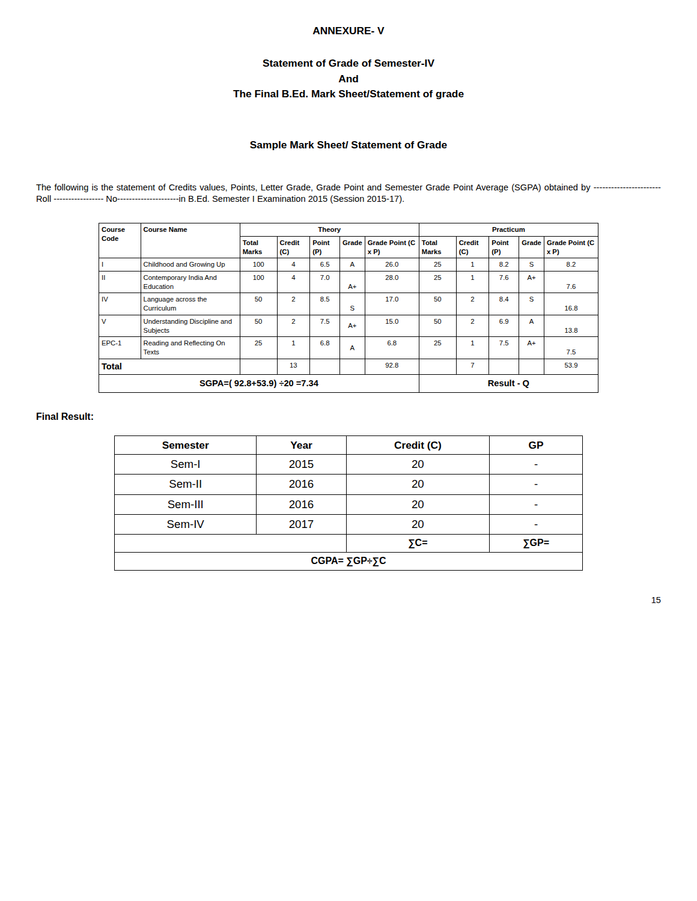ANNEXURE- V
Statement of Grade of Semester-IV
And
The Final B.Ed. Mark Sheet/Statement of grade
Sample Mark Sheet/ Statement of Grade
The following is the statement of Credits values, Points, Letter Grade, Grade Point and Semester Grade Point Average (SGPA) obtained by ----------------------- Roll ----------------- No---------------------in B.Ed. Semester I Examination 2015 (Session 2015-17).
| Course Code | Course Name | Theory | Practicum |
| --- | --- | --- | --- |
| Total Marks | Credit (C) | Point (P) | Grade | Grade Point (C x P) | Total Marks | Credit (C) | Point (P) | Grade | Grade Point (C x P) |
| I | Childhood and Growing Up | 100 | 4 | 6.5 | A | 26.0 | 25 | 1 | 8.2 | S | 8.2 |
| II | Contemporary India And Education | 100 | 4 | 7.0 | A+ | 28.0 | 25 | 1 | 7.6 | A+ | 7.6 |
| IV | Language across the Curriculum | 50 | 2 | 8.5 | S | 17.0 | 50 | 2 | 8.4 | S | 16.8 |
| V | Understanding Discipline and Subjects | 50 | 2 | 7.5 | A+ | 15.0 | 50 | 2 | 6.9 | A | 13.8 |
| EPC-1 | Reading and Reflecting On Texts | 25 | 1 | 6.8 | A | 6.8 | 25 | 1 | 7.5 | A+ | 7.5 |
| Total | | 13 | | | 92.8 | | 7 | | | 53.9 |
| SGPA=( 92.8+53.9) ÷20 =7.34 | Result - Q |
Final Result:
| Semester | Year | Credit (C) | GP |
| --- | --- | --- | --- |
| Sem-I | 2015 | 20 | - |
| Sem-II | 2016 | 20 | - |
| Sem-III | 2016 | 20 | - |
| Sem-IV | 2017 | 20 | - |
| | ∑C= | ∑GP= |
| CGPA= ∑GP÷∑C |
15